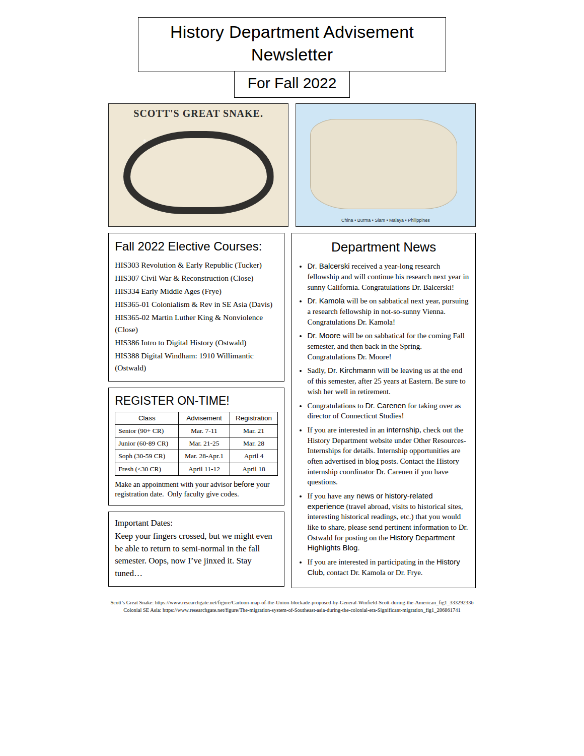History Department Advisement Newsletter
For Fall 2022
Fall 2022 Elective Courses:
HIS303 Revolution & Early Republic (Tucker)
HIS307 Civil War & Reconstruction (Close)
HIS334 Early Middle Ages (Frye)
HIS365-01 Colonialism & Rev in SE Asia (Davis)
HIS365-02 Martin Luther King & Nonviolence (Close)
HIS386 Intro to Digital History (Ostwald)
HIS388 Digital Windham: 1910 Willimantic (Ostwald)
REGISTER ON-TIME!
| Class | Advisement | Registration |
| --- | --- | --- |
| Senior (90+ CR) | Mar. 7-11 | Mar. 21 |
| Junior (60-89 CR) | Mar. 21-25 | Mar. 28 |
| Soph (30-59 CR) | Mar. 28-Apr.1 | April 4 |
| Fresh (<30 CR) | April 11-12 | April 18 |
Make an appointment with your advisor before your registration date. Only faculty give codes.
Important Dates:
Keep your fingers crossed, but we might even be able to return to semi-normal in the fall semester. Oops, now I’ve jinxed it. Stay tuned…
Department News
Dr. Balcerski received a year-long research fellowship and will continue his research next year in sunny California. Congratulations Dr. Balcerski!
Dr. Kamola will be on sabbatical next year, pursuing a research fellowship in not-so-sunny Vienna. Congratulations Dr. Kamola!
Dr. Moore will be on sabbatical for the coming Fall semester, and then back in the Spring. Congratulations Dr. Moore!
Sadly, Dr. Kirchmann will be leaving us at the end of this semester, after 25 years at Eastern. Be sure to wish her well in retirement.
Congratulations to Dr. Carenen for taking over as director of Connecticut Studies!
If you are interested in an internship, check out the History Department website under Other Resources-Internships for details. Internship opportunities are often advertised in blog posts. Contact the History internship coordinator Dr. Carenen if you have questions.
If you have any news or history-related experience (travel abroad, visits to historical sites, interesting historical readings, etc.) that you would like to share, please send pertinent information to Dr. Ostwald for posting on the History Department Highlights Blog.
If you are interested in participating in the History Club, contact Dr. Kamola or Dr. Frye.
Scott’s Great Snake: https://www.researchgate.net/figure/Cartoon-map-of-the-Union-blockade-proposed-by-General-Winfield-Scott-during-the-American_fig1_333292336
Colonial SE Asia: https://www.researchgate.net/figure/The-migration-system-of-Southeast-asia-during-the-colonial-era-Significant-migration_fig1_286861741